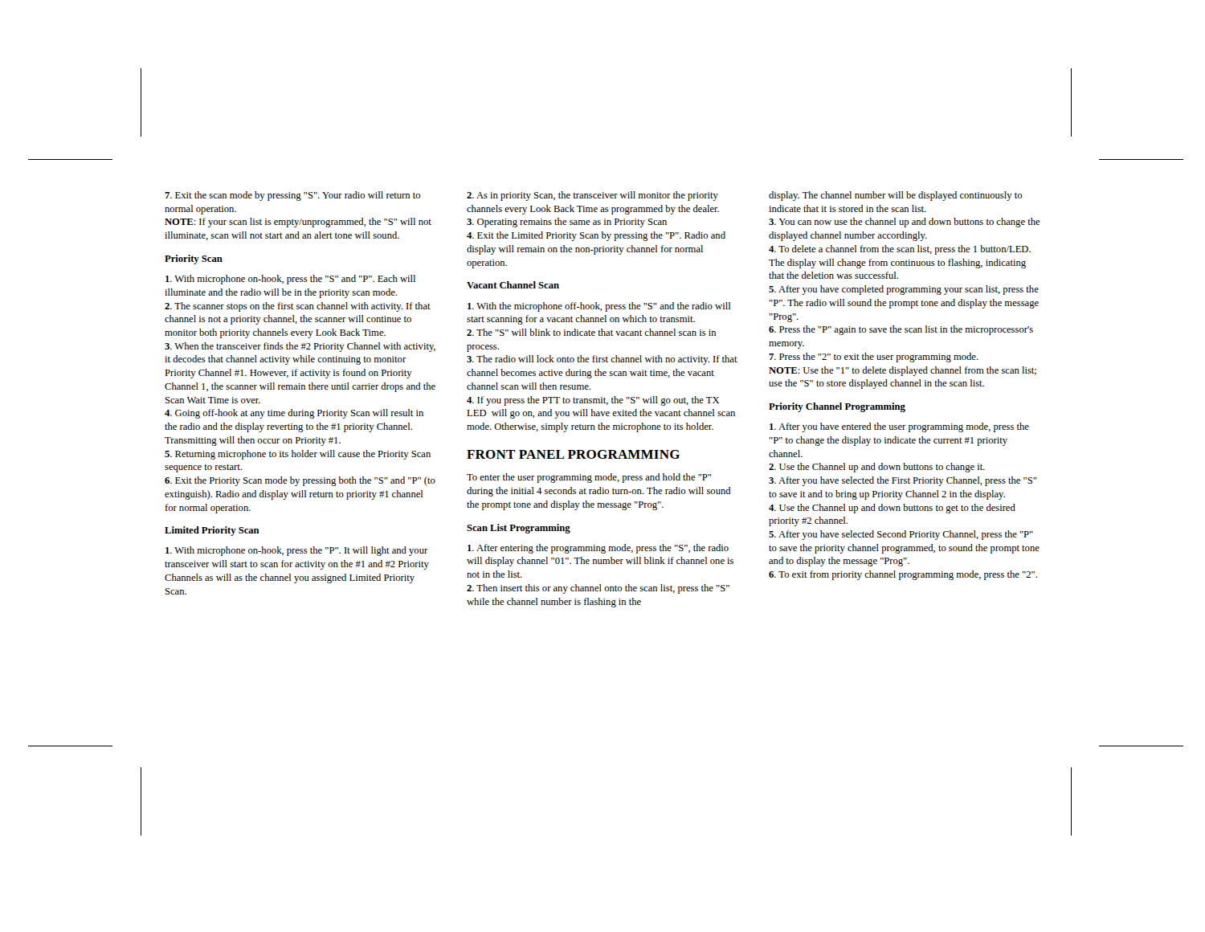7. Exit the scan mode by pressing "S". Your radio will return to normal operation.
NOTE: If your scan list is empty/unprogrammed, the "S" will not illuminate, scan will not start and an alert tone will sound.
Priority Scan
1. With microphone on-hook, press the "S" and "P". Each will illuminate and the radio will be in the priority scan mode.
2. The scanner stops on the first scan channel with activity. If that channel is not a priority channel, the scanner will continue to monitor both priority channels every Look Back Time.
3. When the transceiver finds the #2 Priority Channel with activity, it decodes that channel activity while continuing to monitor Priority Channel #1. However, if activity is found on Priority Channel 1, the scanner will remain there until carrier drops and the Scan Wait Time is over.
4. Going off-hook at any time during Priority Scan will result in the radio and the display reverting to the #1 priority Channel. Transmitting will then occur on Priority #1.
5. Returning microphone to its holder will cause the Priority Scan sequence to restart.
6. Exit the Priority Scan mode by pressing both the "S" and "P" (to extinguish). Radio and display will return to priority #1 channel for normal operation.
Limited Priority Scan
1. With microphone on-hook, press the "P". It will light and your transceiver will start to scan for activity on the #1 and #2 Priority Channels as will as the channel you assigned Limited Priority Scan.
2. As in priority Scan, the transceiver will monitor the priority channels every Look Back Time as programmed by the dealer.
3. Operating remains the same as in Priority Scan
4. Exit the Limited Priority Scan by pressing the "P". Radio and display will remain on the non-priority channel for normal operation.
Vacant Channel Scan
1. With the microphone off-hook, press the "S" and the radio will start scanning for a vacant channel on which to transmit.
2. The "S" will blink to indicate that vacant channel scan is in process.
3. The radio will lock onto the first channel with no activity. If that channel becomes active during the scan wait time, the vacant channel scan will then resume.
4. If you press the PTT to transmit, the "S" will go out, the TX LED will go on, and you will have exited the vacant channel scan mode. Otherwise, simply return the microphone to its holder.
FRONT PANEL PROGRAMMING
To enter the user programming mode, press and hold the "P" during the initial 4 seconds at radio turn-on. The radio will sound the prompt tone and display the message "Prog".
Scan List Programming
1. After entering the programming mode, press the "S", the radio will display channel "01". The number will blink if channel one is not in the list.
2. Then insert this or any channel onto the scan list, press the "S" while the channel number is flashing in the
display. The channel number will be displayed continuously to indicate that it is stored in the scan list.
3. You can now use the channel up and down buttons to change the displayed channel number accordingly.
4. To delete a channel from the scan list, press the 1 button/LED. The display will change from continuous to flashing, indicating that the deletion was successful.
5. After you have completed programming your scan list, press the "P". The radio will sound the prompt tone and display the message "Prog".
6. Press the "P" again to save the scan list in the microprocessor's memory.
7. Press the "2" to exit the user programming mode.
NOTE: Use the "1" to delete displayed channel from the scan list; use the "S" to store displayed channel in the scan list.
Priority Channel Programming
1. After you have entered the user programming mode, press the "P" to change the display to indicate the current #1 priority channel.
2. Use the Channel up and down buttons to change it.
3. After you have selected the First Priority Channel, press the "S" to save it and to bring up Priority Channel 2 in the display.
4. Use the Channel up and down buttons to get to the desired priority #2 channel.
5. After you have selected Second Priority Channel, press the "P" to save the priority channel programmed, to sound the prompt tone and to display the message "Prog".
6. To exit from priority channel programming mode, press the "2".